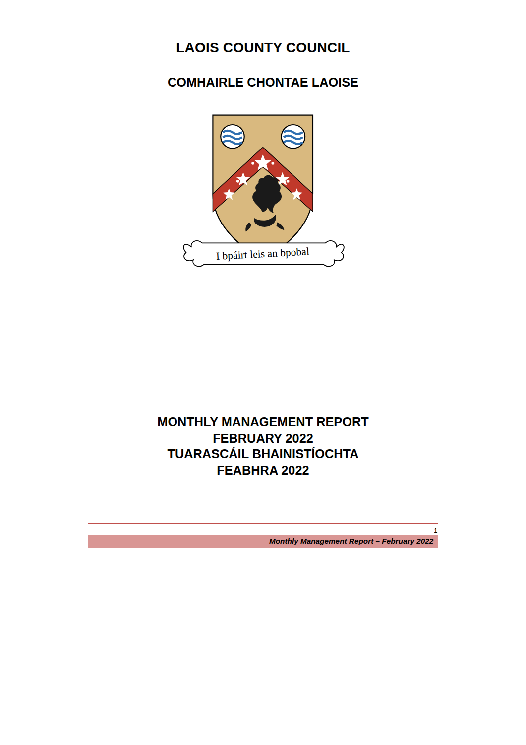LAOIS COUNTY COUNCIL
COMHAIRLE CHONTAE LAOISE
I bpáirt leis an bpobal
MONTHLY MANAGEMENT REPORT FEBRUARY 2022 TUARASCÁIL BHAINISTÍOCHTA FEABHRA 2022
1
Monthly Management Report – February 2022